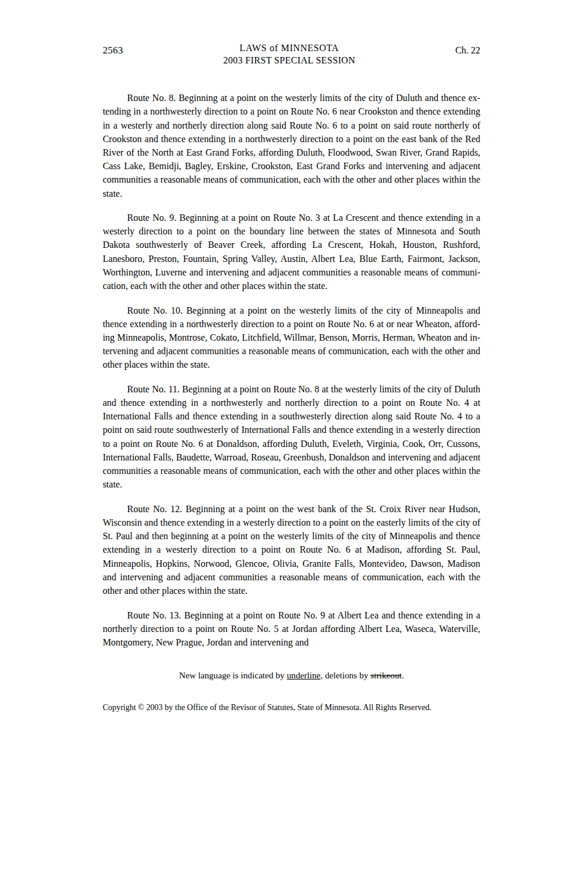2563
LAWS of MINNESOTA
2003 FIRST SPECIAL SESSION
Ch. 22
Route No. 8. Beginning at a point on the westerly limits of the city of Duluth and thence extending in a northwesterly direction to a point on Route No. 6 near Crookston and thence extending in a westerly and northerly direction along said Route No. 6 to a point on said route northerly of Crookston and thence extending in a northwesterly direction to a point on the east bank of the Red River of the North at East Grand Forks, affording Duluth, Floodwood, Swan River, Grand Rapids, Cass Lake, Bemidji, Bagley, Erskine, Crookston, East Grand Forks and intervening and adjacent communities a reasonable means of communication, each with the other and other places within the state.
Route No. 9. Beginning at a point on Route No. 3 at La Crescent and thence extending in a westerly direction to a point on the boundary line between the states of Minnesota and South Dakota southwesterly of Beaver Creek, affording La Crescent, Hokah, Houston, Rushford, Lanesboro, Preston, Fountain, Spring Valley, Austin, Albert Lea, Blue Earth, Fairmont, Jackson, Worthington, Luverne and intervening and adjacent communities a reasonable means of communication, each with the other and other places within the state.
Route No. 10. Beginning at a point on the westerly limits of the city of Minneapolis and thence extending in a northwesterly direction to a point on Route No. 6 at or near Wheaton, affording Minneapolis, Montrose, Cokato, Litchfield, Willmar, Benson, Morris, Herman, Wheaton and intervening and adjacent communities a reasonable means of communication, each with the other and other places within the state.
Route No. 11. Beginning at a point on Route No. 8 at the westerly limits of the city of Duluth and thence extending in a northwesterly and northerly direction to a point on Route No. 4 at International Falls and thence extending in a southwesterly direction along said Route No. 4 to a point on said route southwesterly of International Falls and thence extending in a westerly direction to a point on Route No. 6 at Donaldson, affording Duluth, Eveleth, Virginia, Cook, Orr, Cussons, International Falls, Baudette, Warroad, Roseau, Greenbush, Donaldson and intervening and adjacent communities a reasonable means of communication, each with the other and other places within the state.
Route No. 12. Beginning at a point on the west bank of the St. Croix River near Hudson, Wisconsin and thence extending in a westerly direction to a point on the easterly limits of the city of St. Paul and then beginning at a point on the westerly limits of the city of Minneapolis and thence extending in a westerly direction to a point on Route No. 6 at Madison, affording St. Paul, Minneapolis, Hopkins, Norwood, Glencoe, Olivia, Granite Falls, Montevideo, Dawson, Madison and intervening and adjacent communities a reasonable means of communication, each with the other and other places within the state.
Route No. 13. Beginning at a point on Route No. 9 at Albert Lea and thence extending in a northerly direction to a point on Route No. 5 at Jordan affording Albert Lea, Waseca, Waterville, Montgomery, New Prague, Jordan and intervening and
New language is indicated by underline, deletions by strikeout.
Copyright © 2003 by the Office of the Revisor of Statutes, State of Minnesota. All Rights Reserved.